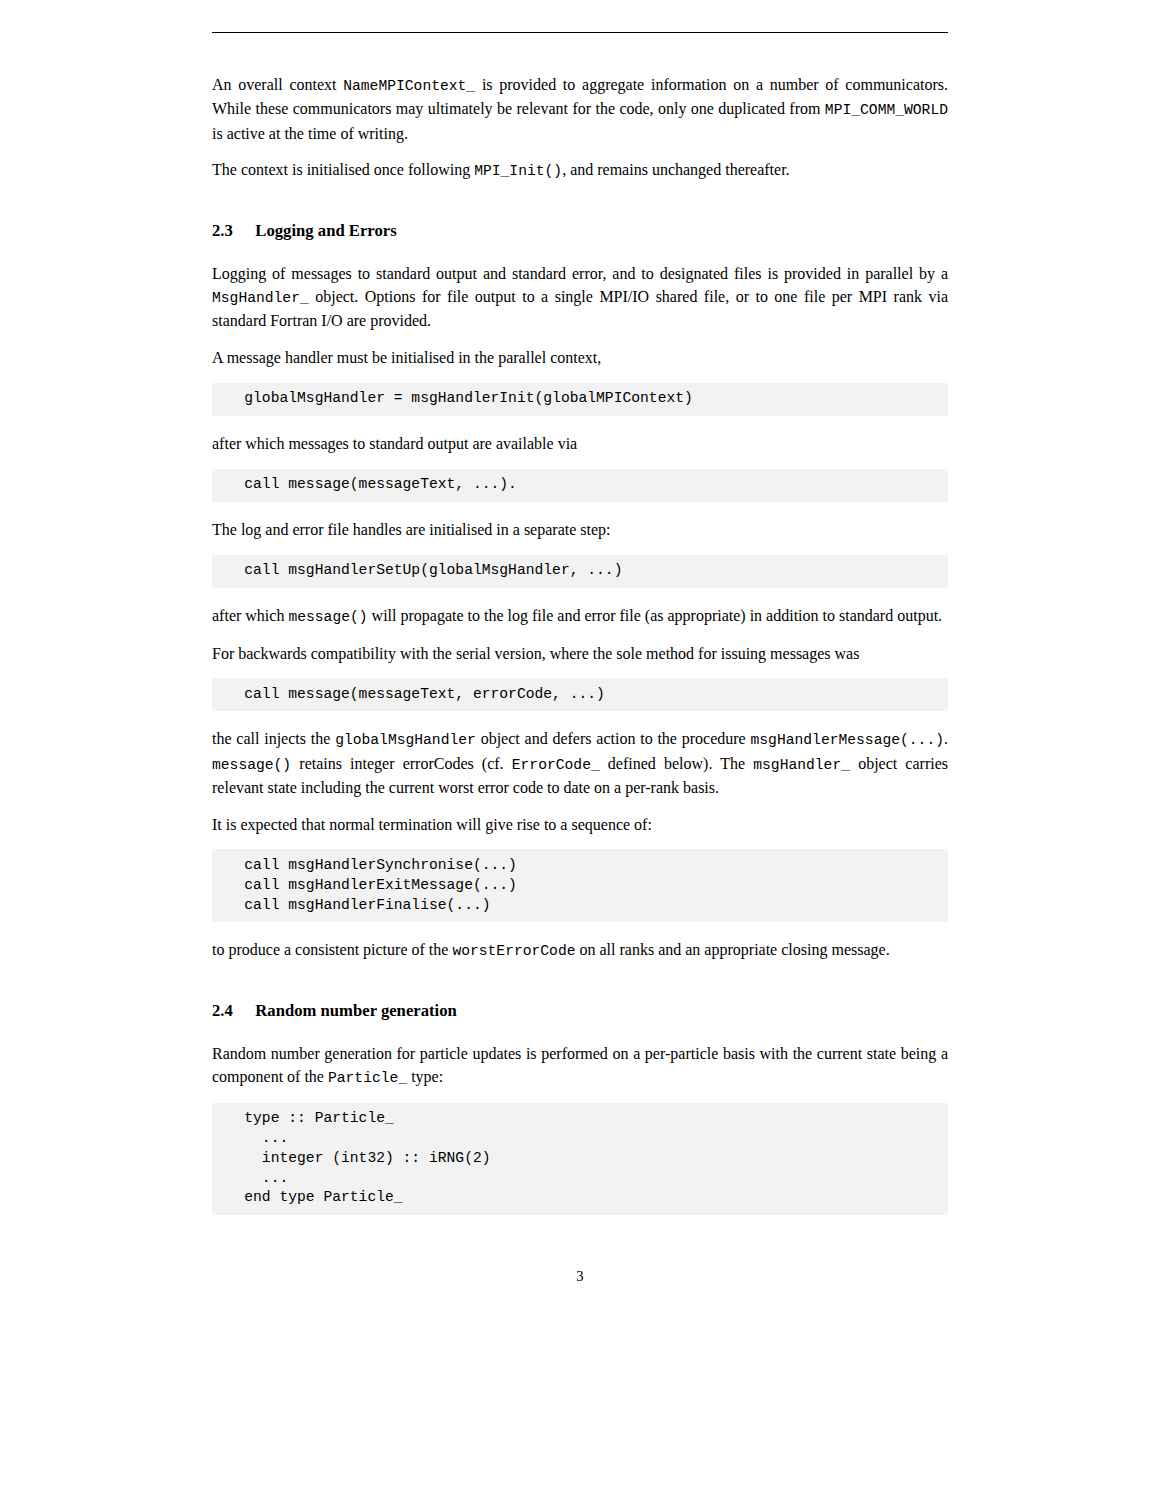An overall context NameMPIContext_ is provided to aggregate information on a number of communicators. While these communicators may ultimately be relevant for the code, only one duplicated from MPI_COMM_WORLD is active at the time of writing.
The context is initialised once following MPI_Init(), and remains unchanged thereafter.
2.3 Logging and Errors
Logging of messages to standard output and standard error, and to designated files is provided in parallel by a MsgHandler_ object. Options for file output to a single MPI/IO shared file, or to one file per MPI rank via standard Fortran I/O are provided.
A message handler must be initialised in the parallel context,
globalMsgHandler = msgHandlerInit(globalMPIContext)
after which messages to standard output are available via
call message(messageText, ...).
The log and error file handles are initialised in a separate step:
call msgHandlerSetUp(globalMsgHandler, ...)
after which message() will propagate to the log file and error file (as appropriate) in addition to standard output.
For backwards compatibility with the serial version, where the sole method for issuing messages was
call message(messageText, errorCode, ...)
the call injects the globalMsgHandler object and defers action to the procedure msgHandlerMessage(...). message() retains integer errorCodes (cf. ErrorCode_ defined below). The msgHandler_ object carries relevant state including the current worst error code to date on a per-rank basis.
It is expected that normal termination will give rise to a sequence of:
call msgHandlerSynchronise(...)
call msgHandlerExitMessage(...)
call msgHandlerFinalise(...)
to produce a consistent picture of the worstErrorCode on all ranks and an appropriate closing message.
2.4 Random number generation
Random number generation for particle updates is performed on a per-particle basis with the current state being a component of the Particle_ type:
type :: Particle_
  ...
  integer (int32) :: iRNG(2)
  ...
end type Particle_
3